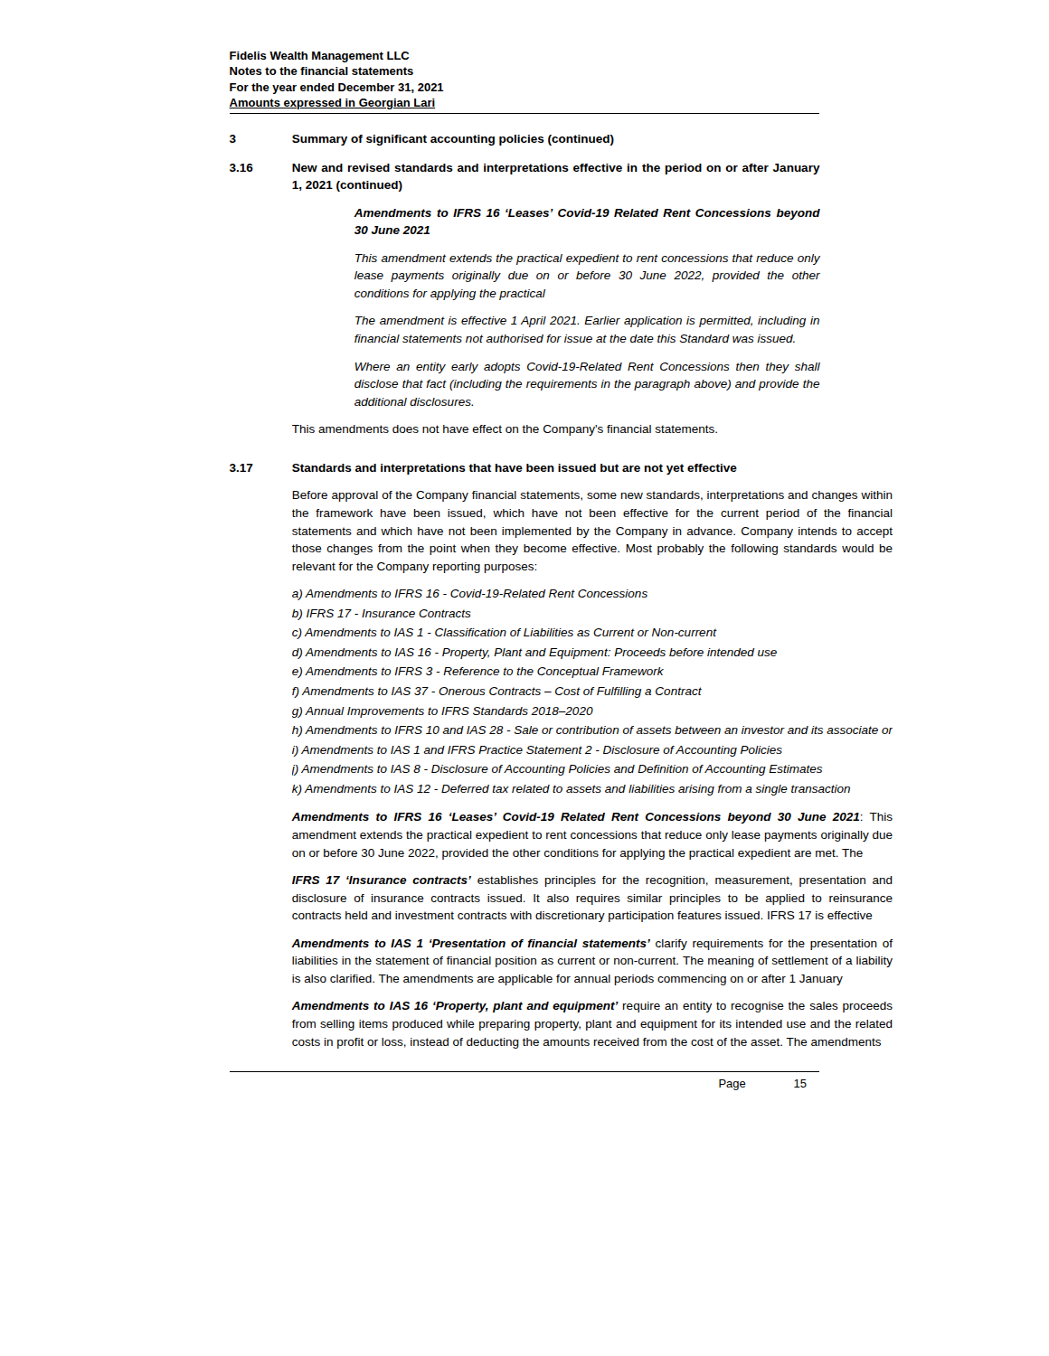Fidelis Wealth Management LLC
Notes to the financial statements
For the year ended December 31, 2021
Amounts expressed in Georgian Lari
3
Summary of significant accounting policies (continued)
3.16
New and revised standards and interpretations effective in the period on or after January 1, 2021 (continued)
Amendments to IFRS 16 ‘Leases’ Covid-19 Related Rent Concessions beyond 30 June 2021
This amendment extends the practical expedient to rent concessions that reduce only lease payments originally due on or before 30 June 2022, provided the other conditions for applying the practical
The amendment is effective 1 April 2021. Earlier application is permitted, including in financial statements not authorised for issue at the date this Standard was issued.
Where an entity early adopts Covid-19-Related Rent Concessions then they shall disclose that fact (including the requirements in the paragraph above) and provide the additional disclosures.
This amendments does not have effect on the Company's financial statements.
3.17
Standards and interpretations that have been issued but are not yet effective
Before approval of the Company financial statements, some new standards, interpretations and changes within the framework have been issued, which have not been effective for the current period of the financial statements and which have not been implemented by the Company in advance. Company intends to accept those changes from the point when they become effective. Most probably the following standards would be relevant for the Company reporting purposes:
a) Amendments to IFRS 16 - Covid-19-Related Rent Concessions
b) IFRS 17 - Insurance Contracts
c) Amendments to IAS 1 - Classification of Liabilities as Current or Non-current
d) Amendments to IAS 16 - Property, Plant and Equipment: Proceeds before intended use
e) Amendments to IFRS 3 - Reference to the Conceptual Framework
f) Amendments to IAS 37 - Onerous Contracts – Cost of Fulfilling a Contract
g) Annual Improvements to IFRS Standards 2018–2020
h) Amendments to IFRS 10 and IAS 28 - Sale or contribution of assets between an investor and its associate or
i) Amendments to IAS 1 and IFRS Practice Statement 2 - Disclosure of Accounting Policies
j) Amendments to IAS 8 - Disclosure of Accounting Policies and Definition of Accounting Estimates
k) Amendments to IAS 12 - Deferred tax related to assets and liabilities arising from a single transaction
Amendments to IFRS 16 ‘Leases’ Covid-19 Related Rent Concessions beyond 30 June 2021: This amendment extends the practical expedient to rent concessions that reduce only lease payments originally due on or before 30 June 2022, provided the other conditions for applying the practical expedient are met. The
IFRS 17 ‘Insurance contracts’ establishes principles for the recognition, measurement, presentation and disclosure of insurance contracts issued. It also requires similar principles to be applied to reinsurance contracts held and investment contracts with discretionary participation features issued. IFRS 17 is effective
Amendments to IAS 1 ‘Presentation of financial statements’ clarify requirements for the presentation of liabilities in the statement of financial position as current or non-current. The meaning of settlement of a liability is also clarified. The amendments are applicable for annual periods commencing on or after 1 January
Amendments to IAS 16 ‘Property, plant and equipment’ require an entity to recognise the sales proceeds from selling items produced while preparing property, plant and equipment for its intended use and the related costs in profit or loss, instead of deducting the amounts received from the cost of the asset. The amendments
Page 15